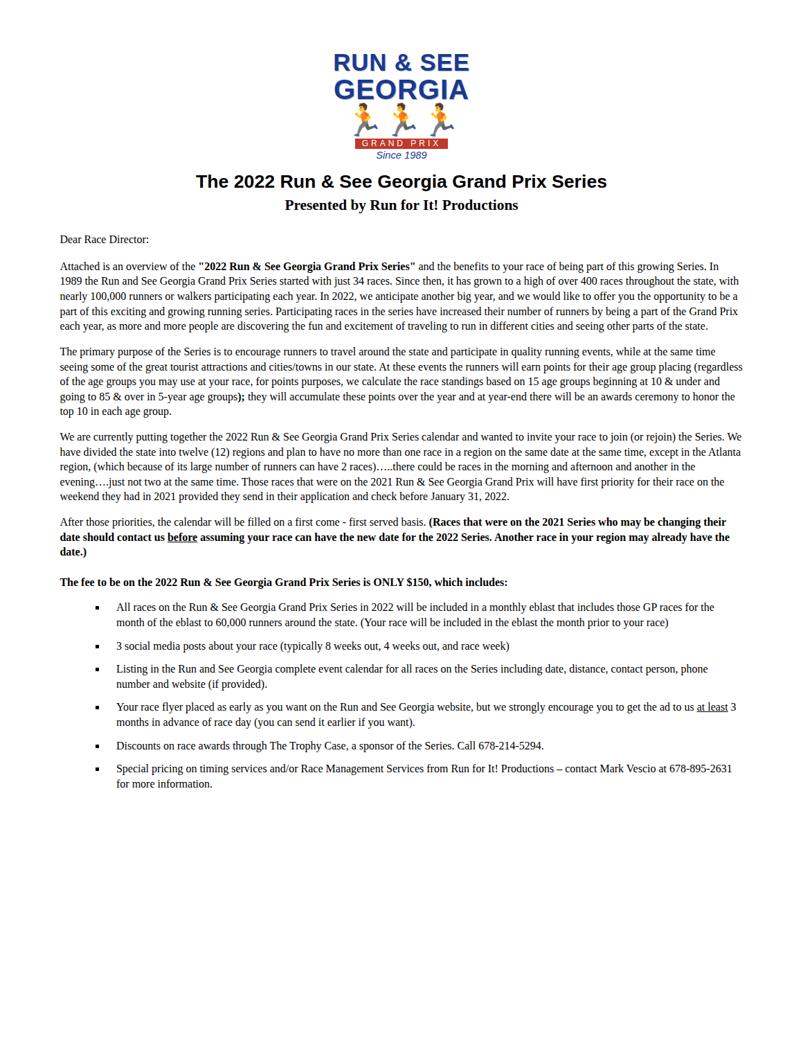RUN & SEE
GEORGIA
🏃🏃🏃
GRAND PRIX
Since 1989
The 2022 Run & See Georgia Grand Prix Series
Presented by Run for It! Productions
Dear Race Director:
Attached is an overview of the "2022 Run & See Georgia Grand Prix Series" and the benefits to your race of being part of this growing Series. In 1989 the Run and See Georgia Grand Prix Series started with just 34 races. Since then, it has grown to a high of over 400 races throughout the state, with nearly 100,000 runners or walkers participating each year. In 2022, we anticipate another big year, and we would like to offer you the opportunity to be a part of this exciting and growing running series. Participating races in the series have increased their number of runners by being a part of the Grand Prix each year, as more and more people are discovering the fun and excitement of traveling to run in different cities and seeing other parts of the state.
The primary purpose of the Series is to encourage runners to travel around the state and participate in quality running events, while at the same time seeing some of the great tourist attractions and cities/towns in our state. At these events the runners will earn points for their age group placing (regardless of the age groups you may use at your race, for points purposes, we calculate the race standings based on 15 age groups beginning at 10 & under and going to 85 & over in 5-year age groups); they will accumulate these points over the year and at year-end there will be an awards ceremony to honor the top 10 in each age group.
We are currently putting together the 2022 Run & See Georgia Grand Prix Series calendar and wanted to invite your race to join (or rejoin) the Series. We have divided the state into twelve (12) regions and plan to have no more than one race in a region on the same date at the same time, except in the Atlanta region, (which because of its large number of runners can have 2 races)…..there could be races in the morning and afternoon and another in the evening….just not two at the same time. Those races that were on the 2021 Run & See Georgia Grand Prix will have first priority for their race on the weekend they had in 2021 provided they send in their application and check before January 31, 2022.
After those priorities, the calendar will be filled on a first come - first served basis. (Races that were on the 2021 Series who may be changing their date should contact us before assuming your race can have the new date for the 2022 Series. Another race in your region may already have the date.)
The fee to be on the 2022 Run & See Georgia Grand Prix Series is ONLY $150, which includes:
All races on the Run & See Georgia Grand Prix Series in 2022 will be included in a monthly eblast that includes those GP races for the month of the eblast to 60,000 runners around the state. (Your race will be included in the eblast the month prior to your race)
3 social media posts about your race (typically 8 weeks out, 4 weeks out, and race week)
Listing in the Run and See Georgia complete event calendar for all races on the Series including date, distance, contact person, phone number and website (if provided).
Your race flyer placed as early as you want on the Run and See Georgia website, but we strongly encourage you to get the ad to us at least 3 months in advance of race day (you can send it earlier if you want).
Discounts on race awards through The Trophy Case, a sponsor of the Series. Call 678-214-5294.
Special pricing on timing services and/or Race Management Services from Run for It! Productions – contact Mark Vescio at 678-895-2631 for more information.